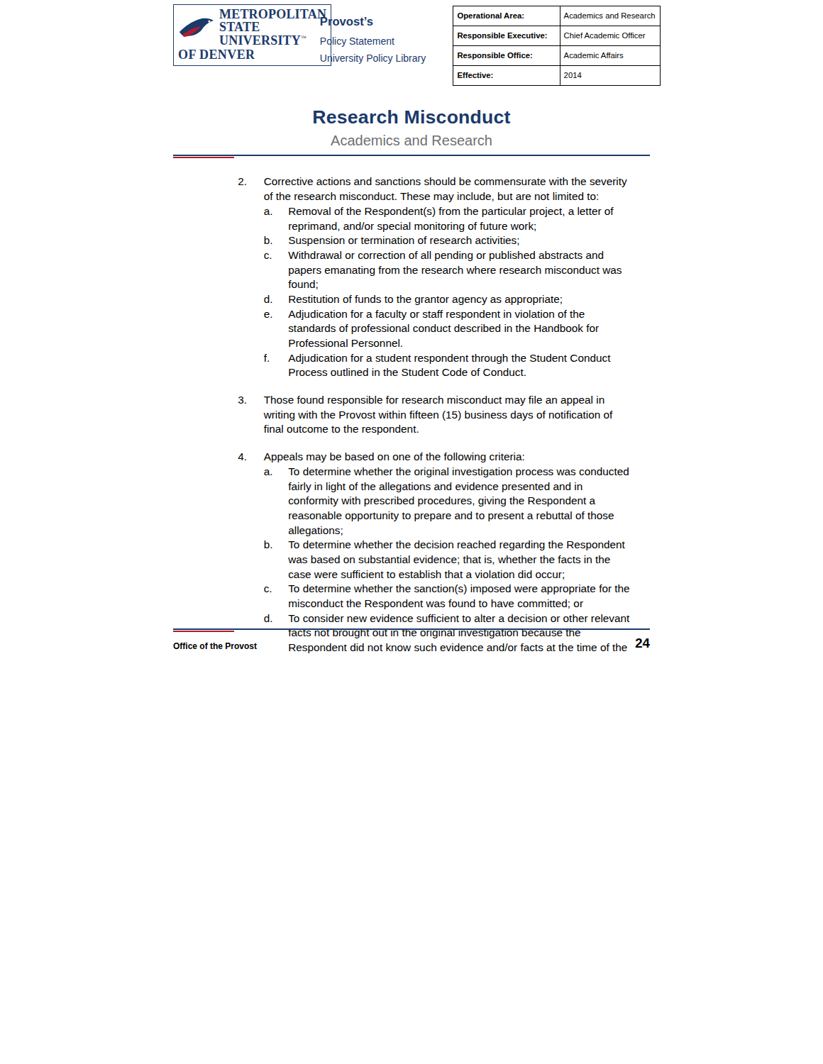METROPOLITAN
STATE UNIVERSITY™
OF DENVER
Provost’s
Policy Statement
University Policy Library
| Operational Area: | Academics and Research |
| Responsible Executive: | Chief Academic Officer |
| Responsible Office: | Academic Affairs |
| Effective: | 2014 |
Research Misconduct
Academics and Research
2. Corrective actions and sanctions should be commensurate with the severity of the research misconduct. These may include, but are not limited to:
a. Removal of the Respondent(s) from the particular project, a letter of reprimand, and/or special monitoring of future work;
b. Suspension or termination of research activities;
c. Withdrawal or correction of all pending or published abstracts and papers emanating from the research where research misconduct was found;
d. Restitution of funds to the grantor agency as appropriate;
e. Adjudication for a faculty or staff respondent in violation of the standards of professional conduct described in the Handbook for Professional Personnel.
f. Adjudication for a student respondent through the Student Conduct Process outlined in the Student Code of Conduct.
3. Those found responsible for research misconduct may file an appeal in writing with the Provost within fifteen (15) business days of notification of final outcome to the respondent.
4. Appeals may be based on one of the following criteria:
a. To determine whether the original investigation process was conducted fairly in light of the allegations and evidence presented and in conformity with prescribed procedures, giving the Respondent a reasonable opportunity to prepare and to present a rebuttal of those allegations;
b. To determine whether the decision reached regarding the Respondent was based on substantial evidence; that is, whether the facts in the case were sufficient to establish that a violation did occur;
c. To determine whether the sanction(s) imposed were appropriate for the misconduct the Respondent was found to have committed; or
d. To consider new evidence sufficient to alter a decision or other relevant facts not brought out in the original investigation because the Respondent did not know such evidence and/or facts at the time of the
Office of the Provost
24